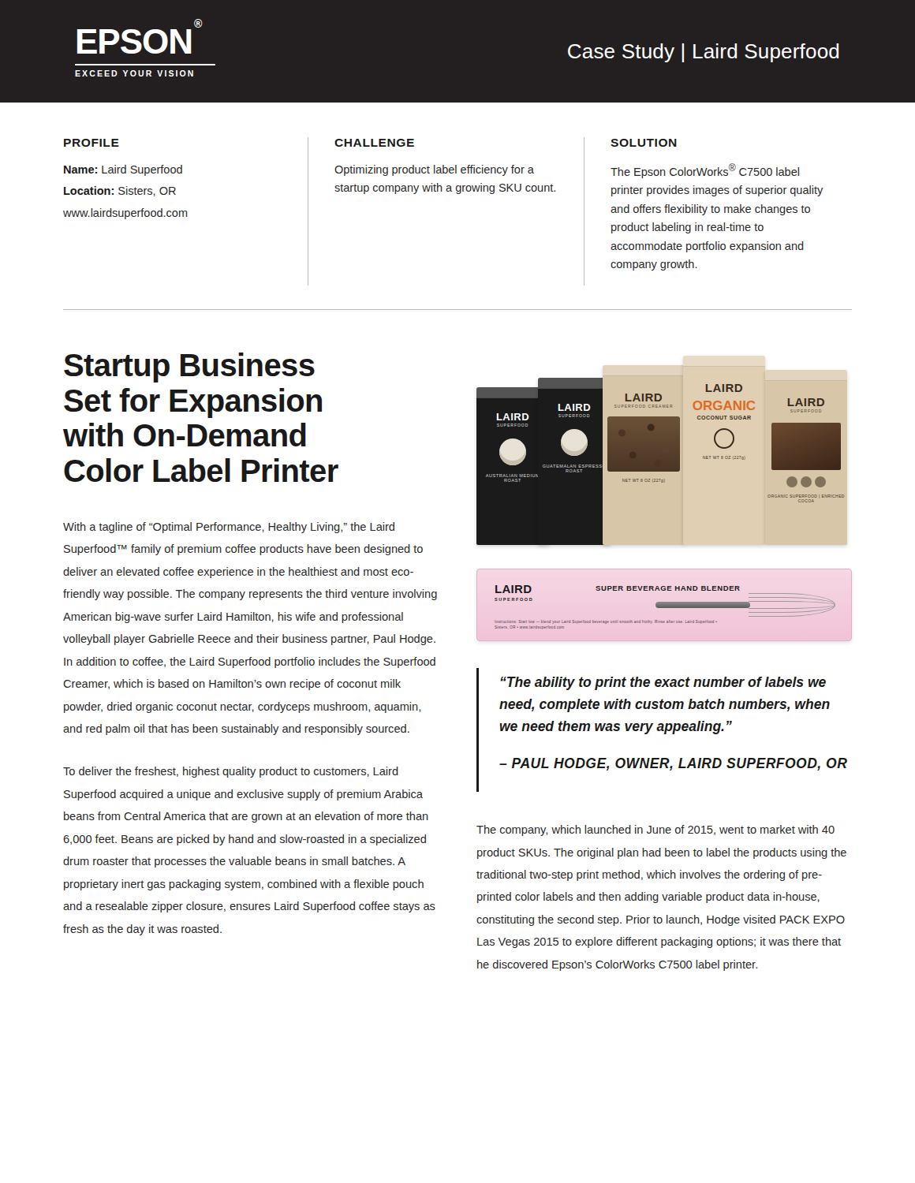EPSON®
EXCEED YOUR VISION
Case Study | Laird Superfood
PROFILE
Name: Laird Superfood
Location: Sisters, OR
www.lairdsuperfood.com
CHALLENGE
Optimizing product label efficiency for a startup company with a growing SKU count.
SOLUTION
The Epson ColorWorks® C7500 label printer provides images of superior quality and offers flexibility to make changes to product labeling in real-time to accommodate portfolio expansion and company growth.
Startup Business
Set for Expansion
with On-Demand
Color Label Printer
With a tagline of “Optimal Performance, Healthy Living,” the Laird Superfood™ family of premium coffee products have been designed to deliver an elevated coffee experience in the healthiest and most eco-friendly way possible. The company represents the third venture involving American big-wave surfer Laird Hamilton, his wife and professional volleyball player Gabrielle Reece and their business partner, Paul Hodge. In addition to coffee, the Laird Superfood portfolio includes the Superfood Creamer, which is based on Hamilton’s own recipe of coconut milk powder, dried organic coconut nectar, cordyceps mushroom, aquamin, and red palm oil that has been sustainably and responsibly sourced.
To deliver the freshest, highest quality product to customers, Laird Superfood acquired a unique and exclusive supply of premium Arabica beans from Central America that are grown at an elevation of more than 6,000 feet. Beans are picked by hand and slow-roasted in a specialized drum roaster that processes the valuable beans in small batches. A proprietary inert gas packaging system, combined with a flexible pouch and a resealable zipper closure, ensures Laird Superfood coffee stays as fresh as the day it was roasted.
LAIRD
SUPERFOOD
AUSTRALIAN MEDIUM ROAST
LAIRD
SUPERFOOD
GUATEMALAN ESPRESSO ROAST
LAIRD
SUPERFOOD CREAMER
NET WT 8 OZ (227g)
LAIRD
ORGANIC
COCONUT SUGAR
NET WT 8 OZ (227g)
LAIRD
SUPERFOOD
ORGANIC SUPERFOOD | ENRICHED COCOA
LAIRDSUPERFOOD
SUPER BEVERAGE HAND BLENDER
Instructions: Start low — blend your Laird Superfood beverage until smooth and frothy. Rinse after use. Laird Superfood • Sisters, OR • www.lairdsuperfood.com
“The ability to print the exact number of labels we need, complete with custom batch numbers, when we need them was very appealing.”
– PAUL HODGE, OWNER, LAIRD SUPERFOOD, OR
The company, which launched in June of 2015, went to market with 40 product SKUs. The original plan had been to label the products using the traditional two-step print method, which involves the ordering of pre-printed color labels and then adding variable product data in-house, constituting the second step. Prior to launch, Hodge visited PACK EXPO Las Vegas 2015 to explore different packaging options; it was there that he discovered Epson’s ColorWorks C7500 label printer.